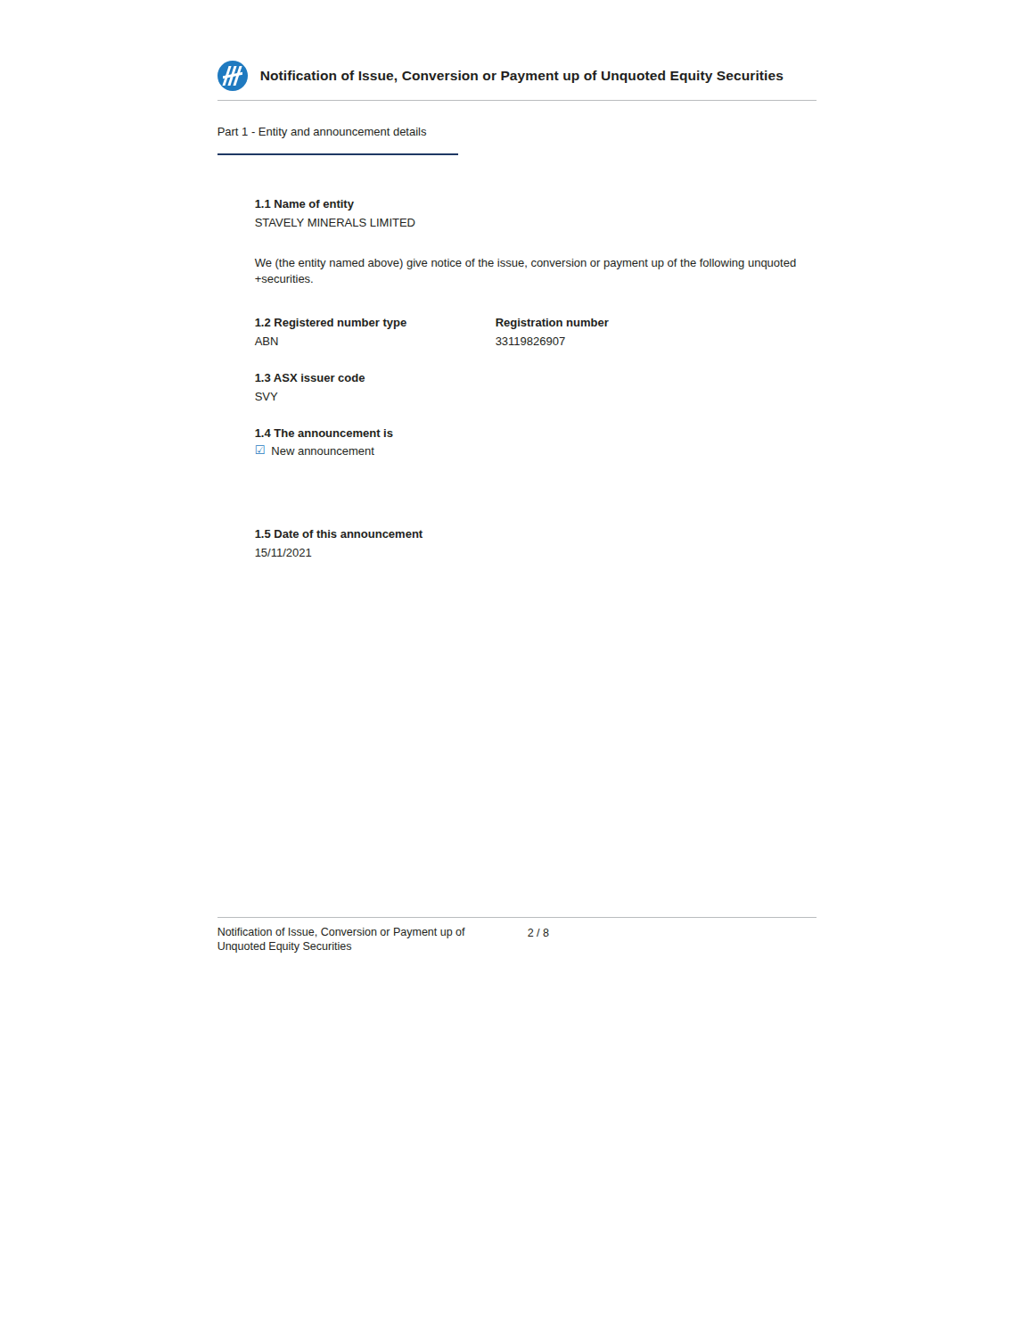Notification of Issue, Conversion or Payment up of Unquoted Equity Securities
Part 1 - Entity and announcement details
1.1 Name of entity
STAVELY MINERALS LIMITED
We (the entity named above) give notice of the issue, conversion or payment up of the following unquoted +securities.
1.2 Registered number type
ABN
Registration number
33119826907
1.3 ASX issuer code
SVY
1.4 The announcement is
☑ New announcement
1.5 Date of this announcement
15/11/2021
Notification of Issue, Conversion or Payment up of Unquoted Equity Securities
2 / 8